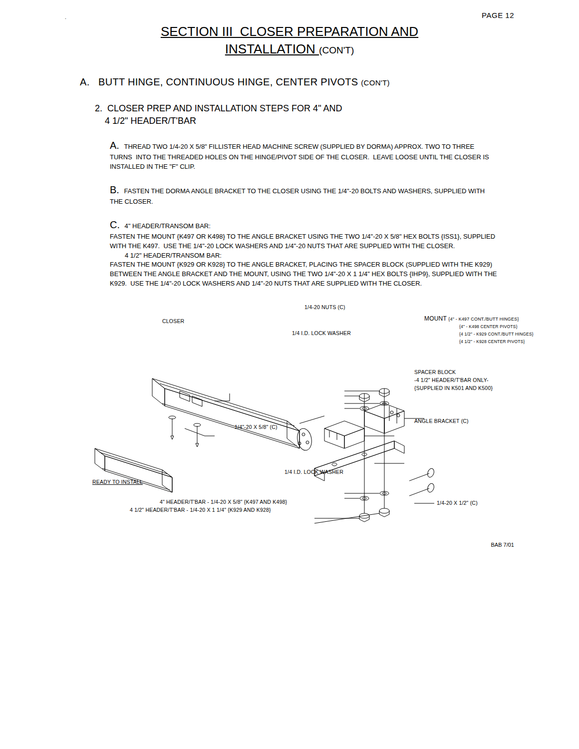.
PAGE 12
SECTION III CLOSER PREPARATION AND
INSTALLATION (CON'T)
A. BUTT HINGE, CONTINUOUS HINGE, CENTER PIVOTS (CON'T)
2. CLOSER PREP AND INSTALLATION STEPS FOR 4" AND
4 1/2" HEADER/T'BAR
A.
THREAD TWO 1/4-20 X 5/8" FILLISTER HEAD MACHINE SCREW (SUPPLIED BY DORMA) APPROX. TWO TO THREE TURNS INTO THE THREADED HOLES ON THE HINGE/PIVOT SIDE OF THE CLOSER. LEAVE LOOSE UNTIL THE CLOSER IS INSTALLED IN THE "F" CLIP.
B.
FASTEN THE DORMA ANGLE BRACKET TO THE CLOSER USING THE 1/4"-20 BOLTS AND WASHERS, SUPPLIED WITH THE CLOSER.
C. 4" HEADER/TRANSOM BAR:
FASTEN THE MOUNT {K497 OR K498} TO THE ANGLE BRACKET USING THE TWO 1/4"-20 X 5/8" HEX BOLTS {ISS1}, SUPPLIED WITH THE K497. USE THE 1/4"-20 LOCK WASHERS AND 1/4"-20 NUTS THAT ARE SUPPLIED WITH THE CLOSER.
4 1/2" HEADER/TRANSOM BAR:
FASTEN THE MOUNT {K929 OR K928} TO THE ANGLE BRACKET, PLACING THE SPACER BLOCK (SUPPLIED WITH THE K929) BETWEEN THE ANGLE BRACKET AND THE MOUNT, USING THE TWO 1/4"-20 X 1 1/4" HEX BOLTS {IHP9}, SUPPLIED WITH THE K929. USE THE 1/4"-20 LOCK WASHERS AND 1/4"-20 NUTS THAT ARE SUPPLIED WITH THE CLOSER.
1/4-20 NUTS (C)
CLOSER
1/4 I.D. LOCK WASHER
MOUNT {4" - K497 CONT./BUTT HINGES}
{4" - K498 CENTER PIVOTS}
{4 1/2" - K929 CONT./BUTT HINGES}
{4 1/2" - K928 CENTER PIVOTS}
SPACER BLOCK
-4 1/2" HEADER/T'BAR ONLY-
{SUPPLIED IN K501 AND K500}
ANGLE BRACKET (C)
1/4"-20 X 5/8" (C)
1/4 I.D. LOCK WASHER
READY TO INSTALL
4" HEADER/T'BAR - 1/4-20 X 5/8" {K497 AND K498}
4 1/2" HEADER/T'BAR - 1/4-20 X 1 1/4" {K929 AND K928}
1/4-20 X 1/2" (C)
BAB 7/01